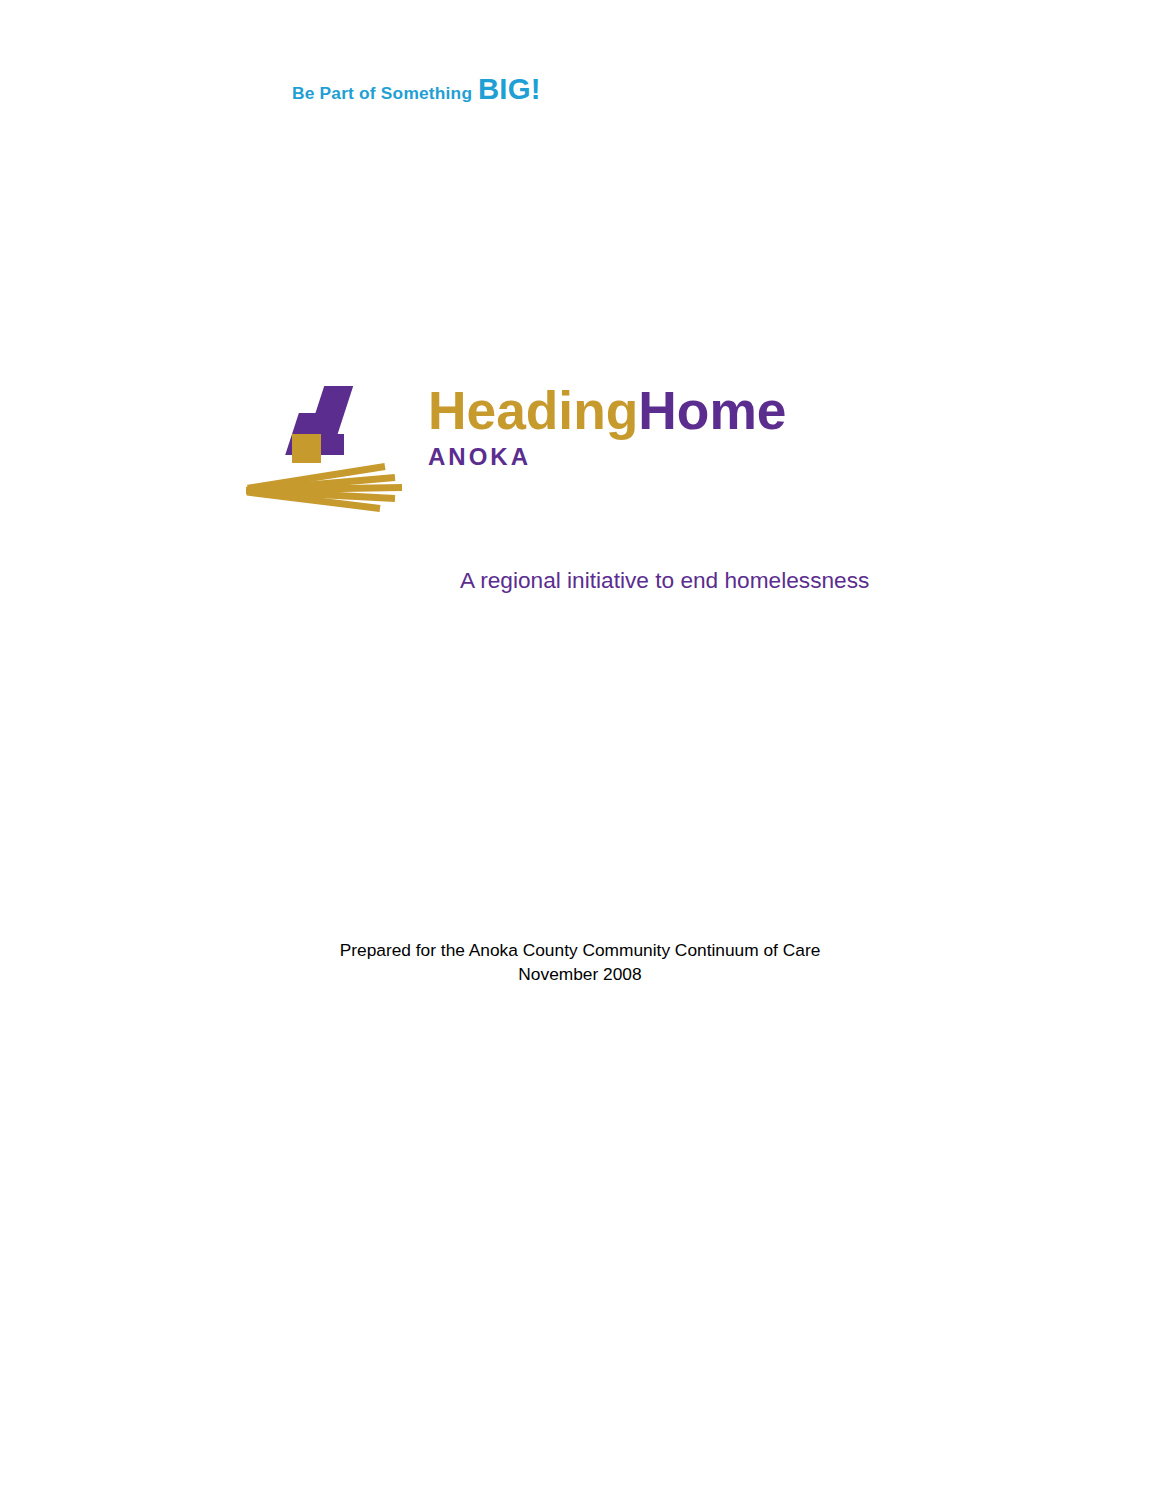Be Part of Something BIG!
Heading Home
ANOKA
A regional initiative to end homelessness
Prepared for the Anoka County Community Continuum of Care
November 2008